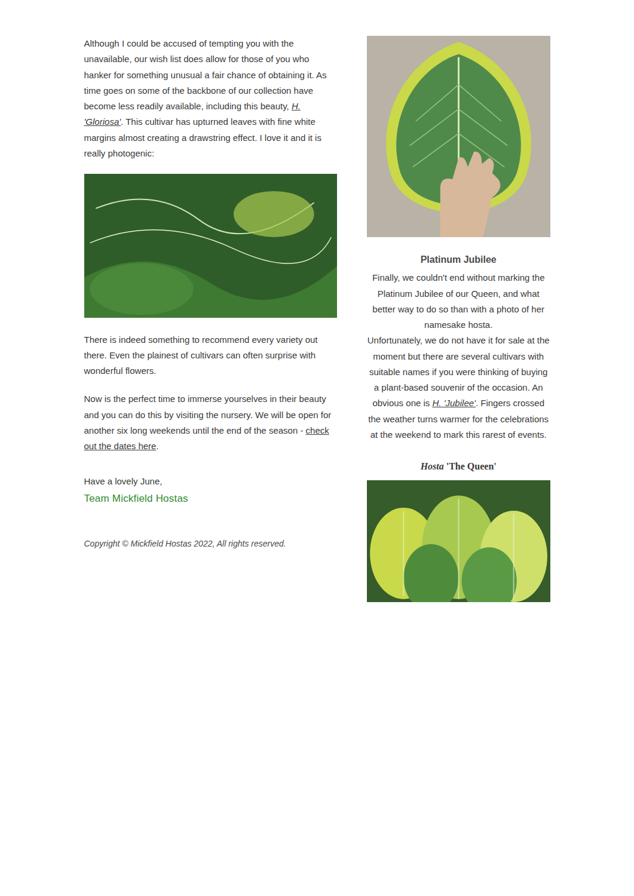Although I could be accused of tempting you with the unavailable, our wish list does allow for those of you who hanker for something unusual a fair chance of obtaining it. As time goes on some of the backbone of our collection have become less readily available, including this beauty, H. 'Gloriosa'. This cultivar has upturned leaves with fine white margins almost creating a drawstring effect. I love it and it is really photogenic:
There is indeed something to recommend every variety out there. Even the plainest of cultivars can often surprise with wonderful flowers.
Now is the perfect time to immerse yourselves in their beauty and you can do this by visiting the nursery. We will be open for another six long weekends until the end of the season - check out the dates here.
Have a lovely June,
Team Mickfield Hostas
Copyright © Mickfield Hostas 2022, All rights reserved.
Platinum Jubilee
Finally, we couldn't end without marking the Platinum Jubilee of our Queen, and what better way to do so than with a photo of her namesake hosta.
Unfortunately, we do not have it for sale at the moment but there are several cultivars with suitable names if you were thinking of buying a plant-based souvenir of the occasion. An obvious one is H. 'Jubilee'. Fingers crossed the weather turns warmer for the celebrations at the weekend to mark this rarest of events.
Hosta 'The Queen'